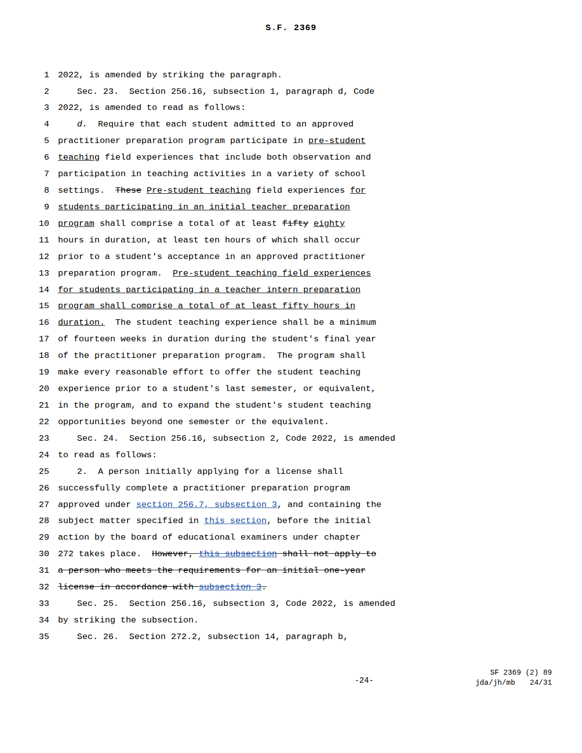S.F. 2369
2022, is amended by striking the paragraph.
Sec. 23. Section 256.16, subsection 1, paragraph d, Code
2022, is amended to read as follows:
d. Require that each student admitted to an approved
practitioner preparation program participate in pre-student
teaching field experiences that include both observation and
participation in teaching activities in a variety of school
settings. These Pre-student teaching field experiences for
students participating in an initial teacher preparation
program shall comprise a total of at least fifty eighty
hours in duration, at least ten hours of which shall occur
prior to a student's acceptance in an approved practitioner
preparation program. Pre-student teaching field experiences
for students participating in a teacher intern preparation
program shall comprise a total of at least fifty hours in
duration. The student teaching experience shall be a minimum
of fourteen weeks in duration during the student's final year
of the practitioner preparation program. The program shall
make every reasonable effort to offer the student teaching
experience prior to a student's last semester, or equivalent,
in the program, and to expand the student's student teaching
opportunities beyond one semester or the equivalent.
Sec. 24. Section 256.16, subsection 2, Code 2022, is amended
to read as follows:
2. A person initially applying for a license shall
successfully complete a practitioner preparation program
approved under section 256.7, subsection 3, and containing the
subject matter specified in this section, before the initial
action by the board of educational examiners under chapter
272 takes place. However, this subsection shall not apply to
a person who meets the requirements for an initial one-year
license in accordance with subsection 3.
Sec. 25. Section 256.16, subsection 3, Code 2022, is amended
by striking the subsection.
Sec. 26. Section 272.2, subsection 14, paragraph b,
-24-
SF 2369 (2) 89 jda/jh/mb 24/31